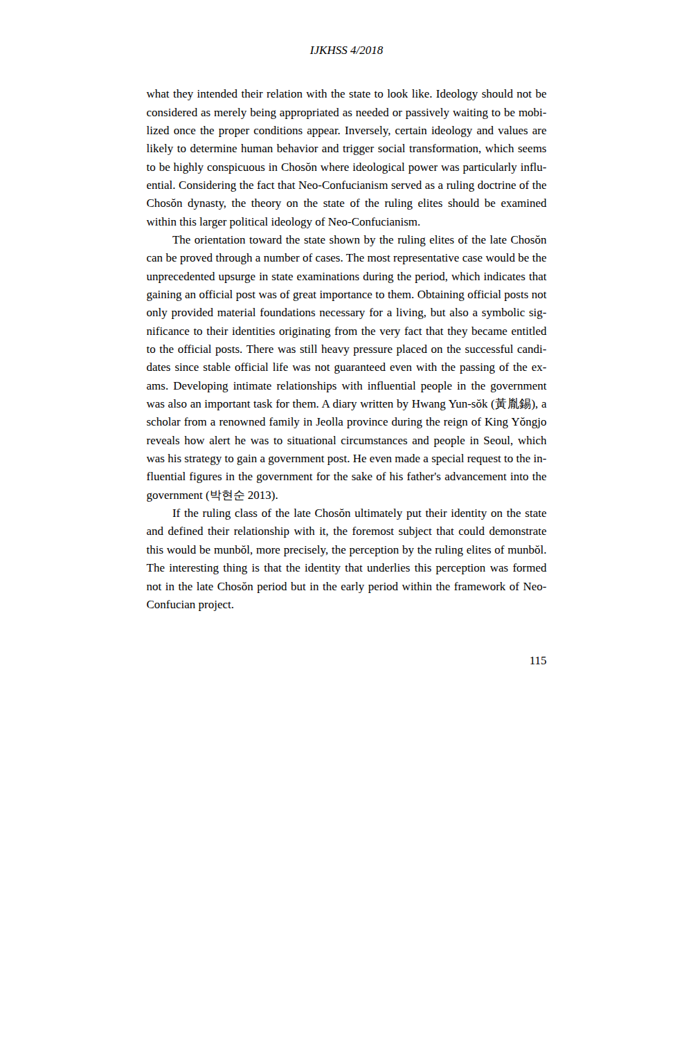IJKHSS 4/2018
what they intended their relation with the state to look like. Ideology should not be considered as merely being appropriated as needed or passively waiting to be mobilized once the proper conditions appear. Inversely, certain ideology and values are likely to determine human behavior and trigger social transformation, which seems to be highly conspicuous in Chosŏn where ideological power was particularly influential. Considering the fact that Neo-Confucianism served as a ruling doctrine of the Chosŏn dynasty, the theory on the state of the ruling elites should be examined within this larger political ideology of Neo-Confucianism.
The orientation toward the state shown by the ruling elites of the late Chosŏn can be proved through a number of cases. The most representative case would be the unprecedented upsurge in state examinations during the period, which indicates that gaining an official post was of great importance to them. Obtaining official posts not only provided material foundations necessary for a living, but also a symbolic significance to their identities originating from the very fact that they became entitled to the official posts. There was still heavy pressure placed on the successful candidates since stable official life was not guaranteed even with the passing of the exams. Developing intimate relationships with influential people in the government was also an important task for them. A diary written by Hwang Yun-sŏk (黃胤錫), a scholar from a renowned family in Jeolla province during the reign of King Yŏngjo reveals how alert he was to situational circumstances and people in Seoul, which was his strategy to gain a government post. He even made a special request to the influential figures in the government for the sake of his father's advancement into the government (박현순 2013).
If the ruling class of the late Chosŏn ultimately put their identity on the state and defined their relationship with it, the foremost subject that could demonstrate this would be munbŏl, more precisely, the perception by the ruling elites of munbŏl. The interesting thing is that the identity that underlies this perception was formed not in the late Chosŏn period but in the early period within the framework of Neo-Confucian project.
115